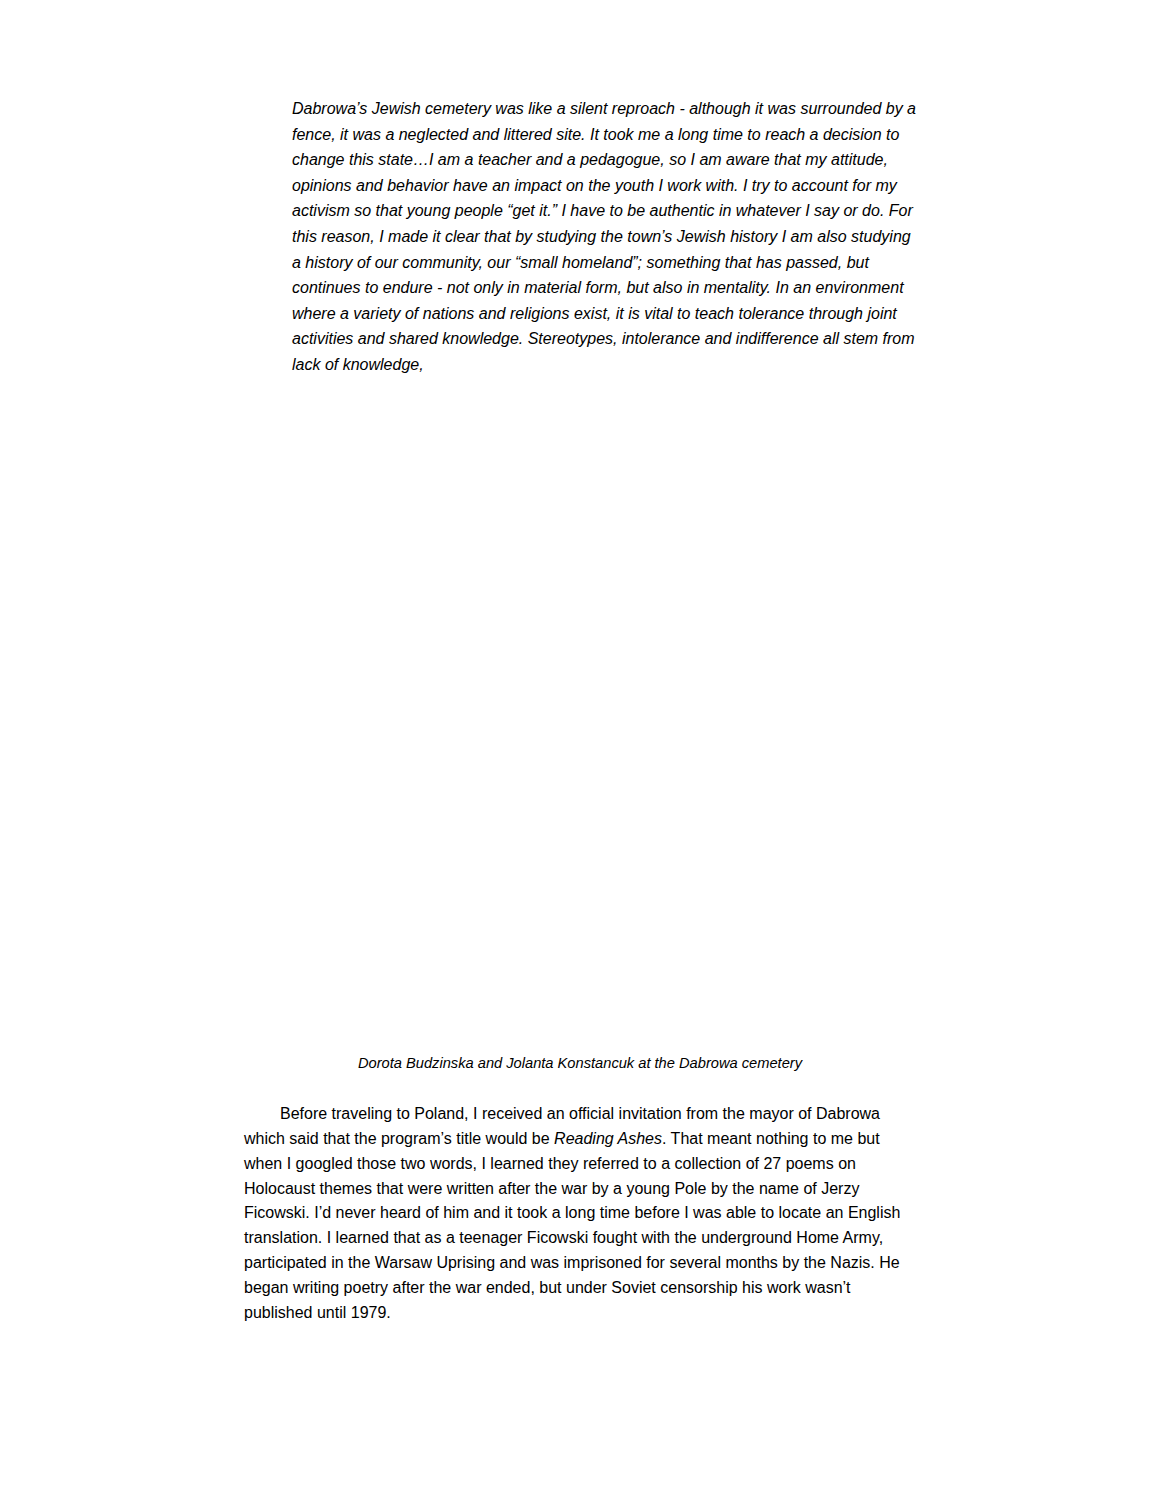Dabrowa’s Jewish cemetery was like a silent reproach - although it was surrounded by a fence, it was a neglected and littered site. It took me a long time to reach a decision to change this state…I am a teacher and a pedagogue, so I am aware that my attitude, opinions and behavior have an impact on the youth I work with. I try to account for my activism so that young people “get it.” I have to be authentic in whatever I say or do. For this reason, I made it clear that by studying the town’s Jewish history I am also studying a history of our community, our “small homeland”; something that has passed, but continues to endure - not only in material form, but also in mentality. In an environment where a variety of nations and religions exist, it is vital to teach tolerance through joint activities and shared knowledge. Stereotypes, intolerance and indifference all stem from lack of knowledge,
Dorota Budzinska and Jolanta Konstancuk at the Dabrowa cemetery
Before traveling to Poland, I received an official invitation from the mayor of Dabrowa which said that the program’s title would be Reading Ashes. That meant nothing to me but when I googled those two words, I learned they referred to a collection of 27 poems on Holocaust themes that were written after the war by a young Pole by the name of Jerzy Ficowski. I’d never heard of him and it took a long time before I was able to locate an English translation. I learned that as a teenager Ficowski fought with the underground Home Army, participated in the Warsaw Uprising and was imprisoned for several months by the Nazis. He began writing poetry after the war ended, but under Soviet censorship his work wasn’t published until 1979.